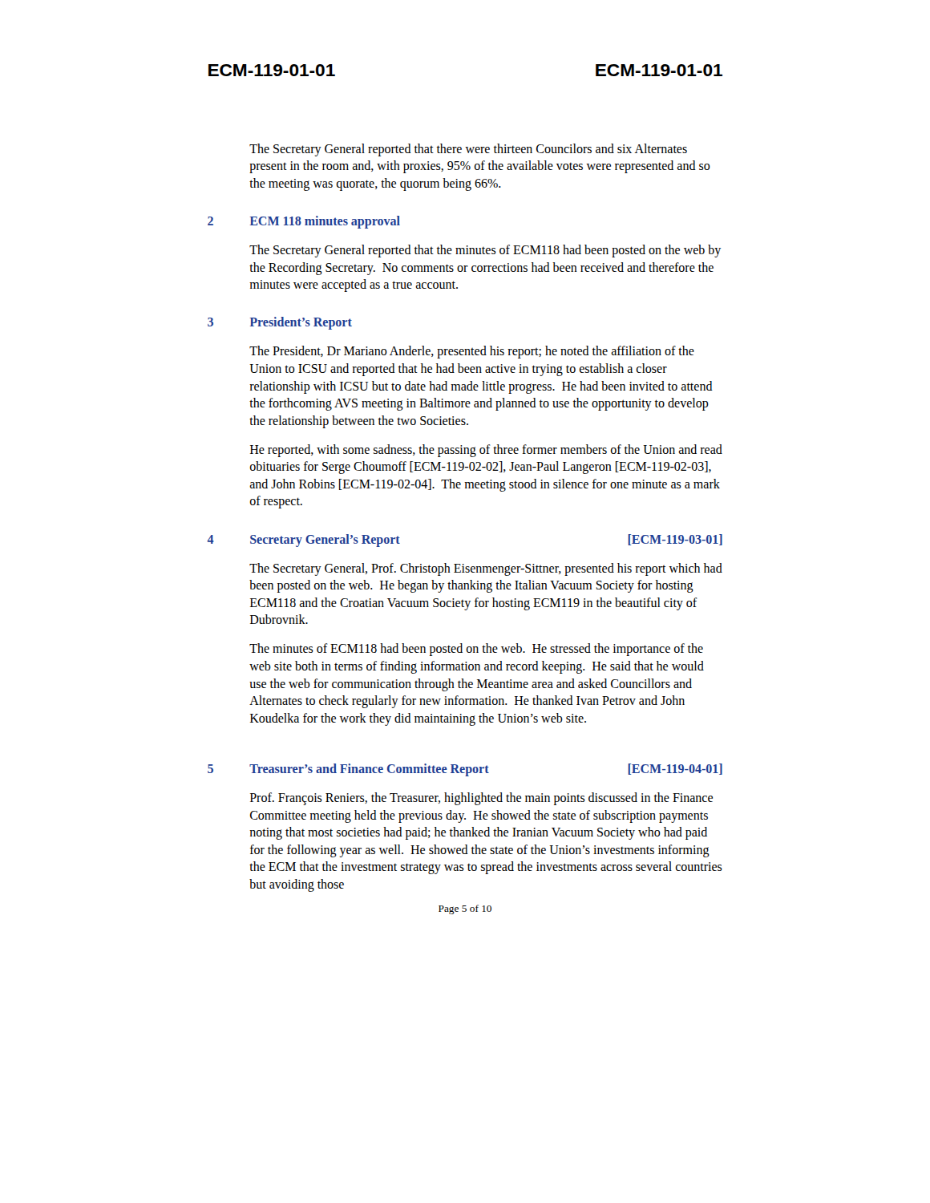ECM-119-01-01 ECM-119-01-01
The Secretary General reported that there were thirteen Councilors and six Alternates present in the room and, with proxies, 95% of the available votes were represented and so the meeting was quorate, the quorum being 66%.
2 ECM 118 minutes approval
The Secretary General reported that the minutes of ECM118 had been posted on the web by the Recording Secretary. No comments or corrections had been received and therefore the minutes were accepted as a true account.
3 President’s Report
The President, Dr Mariano Anderle, presented his report; he noted the affiliation of the Union to ICSU and reported that he had been active in trying to establish a closer relationship with ICSU but to date had made little progress. He had been invited to attend the forthcoming AVS meeting in Baltimore and planned to use the opportunity to develop the relationship between the two Societies.
He reported, with some sadness, the passing of three former members of the Union and read obituaries for Serge Choumoff [ECM-119-02-02], Jean-Paul Langeron [ECM-119-02-03], and John Robins [ECM-119-02-04]. The meeting stood in silence for one minute as a mark of respect.
4 Secretary General’s Report [ECM-119-03-01]
The Secretary General, Prof. Christoph Eisenmenger-Sittner, presented his report which had been posted on the web. He began by thanking the Italian Vacuum Society for hosting ECM118 and the Croatian Vacuum Society for hosting ECM119 in the beautiful city of Dubrovnik.
The minutes of ECM118 had been posted on the web. He stressed the importance of the web site both in terms of finding information and record keeping. He said that he would use the web for communication through the Meantime area and asked Councillors and Alternates to check regularly for new information. He thanked Ivan Petrov and John Koudelka for the work they did maintaining the Union’s web site.
5 Treasurer’s and Finance Committee Report [ECM-119-04-01]
Prof. François Reniers, the Treasurer, highlighted the main points discussed in the Finance Committee meeting held the previous day. He showed the state of subscription payments noting that most societies had paid; he thanked the Iranian Vacuum Society who had paid for the following year as well. He showed the state of the Union’s investments informing the ECM that the investment strategy was to spread the investments across several countries but avoiding those
Page 5 of 10